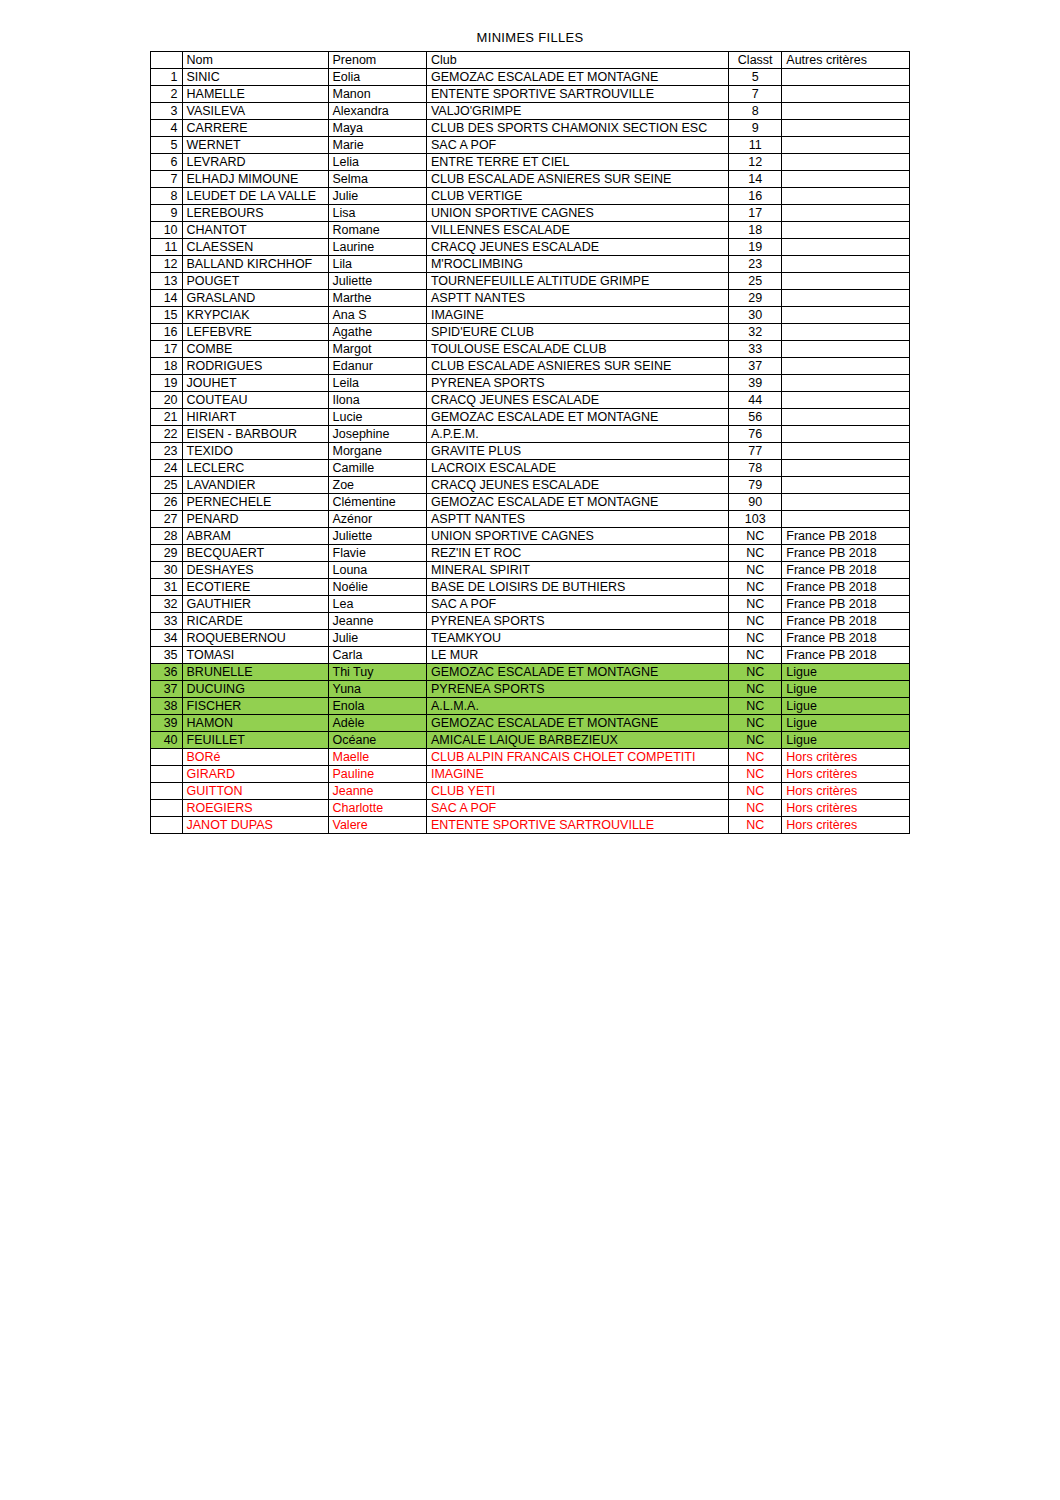MINIMES FILLES
| | Nom | Prenom | Club | Classt | Autres critères |
| --- | --- | --- | --- | --- | --- |
| 1 | SINIC | Eolia | GEMOZAC ESCALADE ET MONTAGNE | 5 | |
| 2 | HAMELLE | Manon | ENTENTE SPORTIVE SARTROUVILLE | 7 | |
| 3 | VASILEVA | Alexandra | VALJO'GRIMPE | 8 | |
| 4 | CARRERE | Maya | CLUB DES SPORTS CHAMONIX SECTION ESC | 9 | |
| 5 | WERNET | Marie | SAC A POF | 11 | |
| 6 | LEVRARD | Lelia | ENTRE TERRE ET CIEL | 12 | |
| 7 | ELHADJ MIMOUNE | Selma | CLUB ESCALADE ASNIERES SUR SEINE | 14 | |
| 8 | LEUDET DE LA VALLE | Julie | CLUB VERTIGE | 16 | |
| 9 | LEREBOURS | Lisa | UNION SPORTIVE CAGNES | 17 | |
| 10 | CHANTOT | Romane | VILLENNES ESCALADE | 18 | |
| 11 | CLAESSEN | Laurine | CRACQ JEUNES ESCALADE | 19 | |
| 12 | BALLAND KIRCHHOF | Lila | M'ROCLIMBING | 23 | |
| 13 | POUGET | Juliette | TOURNEFEUILLE ALTITUDE GRIMPE | 25 | |
| 14 | GRASLAND | Marthe | ASPTT NANTES | 29 | |
| 15 | KRYPCIAK | Ana S | IMAGINE | 30 | |
| 16 | LEFEBVRE | Agathe | SPID'EURE CLUB | 32 | |
| 17 | COMBE | Margot | TOULOUSE ESCALADE CLUB | 33 | |
| 18 | RODRIGUES | Edanur | CLUB ESCALADE ASNIERES SUR SEINE | 37 | |
| 19 | JOUHET | Leila | PYRENEA SPORTS | 39 | |
| 20 | COUTEAU | Ilona | CRACQ JEUNES ESCALADE | 44 | |
| 21 | HIRIART | Lucie | GEMOZAC ESCALADE ET MONTAGNE | 56 | |
| 22 | EISEN - BARBOUR | Josephine | A.P.E.M. | 76 | |
| 23 | TEXIDO | Morgane | GRAVITE PLUS | 77 | |
| 24 | LECLERC | Camille | LACROIX ESCALADE | 78 | |
| 25 | LAVANDIER | Zoe | CRACQ JEUNES ESCALADE | 79 | |
| 26 | PERNECHELE | Clémentine | GEMOZAC ESCALADE ET MONTAGNE | 90 | |
| 27 | PENARD | Azénor | ASPTT NANTES | 103 | |
| 28 | ABRAM | Juliette | UNION SPORTIVE CAGNES | NC | France PB 2018 |
| 29 | BECQUAERT | Flavie | REZ'IN ET ROC | NC | France PB 2018 |
| 30 | DESHAYES | Louna | MINERAL SPIRIT | NC | France PB 2018 |
| 31 | ECOTIERE | Noélie | BASE DE LOISIRS DE BUTHIERS | NC | France PB 2018 |
| 32 | GAUTHIER | Lea | SAC A POF | NC | France PB 2018 |
| 33 | RICARDE | Jeanne | PYRENEA SPORTS | NC | France PB 2018 |
| 34 | ROQUEBERNOU | Julie | TEAMKYOU | NC | France PB 2018 |
| 35 | TOMASI | Carla | LE MUR | NC | France PB 2018 |
| 36 | BRUNELLE | Thi Tuy | GEMOZAC ESCALADE ET MONTAGNE | NC | Ligue |
| 37 | DUCUING | Yuna | PYRENEA SPORTS | NC | Ligue |
| 38 | FISCHER | Enola | A.L.M.A. | NC | Ligue |
| 39 | HAMON | Adèle | GEMOZAC ESCALADE ET MONTAGNE | NC | Ligue |
| 40 | FEUILLET | Océane | AMICALE LAIQUE BARBEZIEUX | NC | Ligue |
| | BORé | Maelle | CLUB ALPIN FRANCAIS CHOLET COMPETITI | NC | Hors critères |
| | GIRARD | Pauline | IMAGINE | NC | Hors critères |
| | GUITTON | Jeanne | CLUB YETI | NC | Hors critères |
| | ROEGIERS | Charlotte | SAC A POF | NC | Hors critères |
| | JANOT DUPAS | Valere | ENTENTE SPORTIVE SARTROUVILLE | NC | Hors critères |